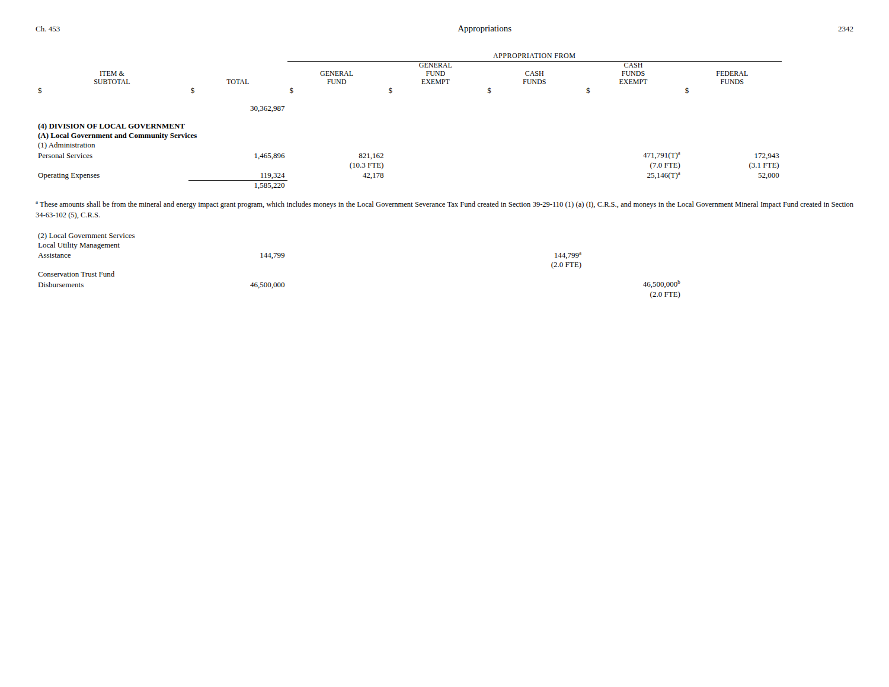Ch. 453
Appropriations
2342
| | | APPROPRIATION FROM | |
| ITEM & SUBTOTAL | TOTAL | GENERAL FUND | GENERAL FUND EXEMPT | CASH FUNDS | CASH FUNDS EXEMPT | FEDERAL FUNDS | |
| $ | $ | $ | $ | $ | $ | $ | |
| | 30,362,987 | | | | | | |
| (4) DIVISION OF LOCAL GOVERNMENT |
| (A) Local Government and Community Services |
| (1) Administration |
| Personal Services | 1,465,896 | 821,162 | | | 471,791(T) a | 172,943 | |
| | | (10.3 FTE) | | | (7.0 FTE) | (3.1 FTE) | |
| Operating Expenses | 119,324 | 42,178 | | | 25,146(T) a | 52,000 | |
| | 1,585,220 | | | | | | |
a These amounts shall be from the mineral and energy impact grant program, which includes moneys in the Local Government Severance Tax Fund created in Section 39-29-110 (1) (a) (I), C.R.S., and moneys in the Local Government Mineral Impact Fund created in Section 34-63-102 (5), C.R.S.
| (2) Local Government Services |
| Local Utility Management | | | | | | | |
| Assistance | 144,799 | | | 144,799 a | | | |
| | | | | (2.0 FTE) | | | |
| Conservation Trust Fund | | | | | | | |
| Disbursements | 46,500,000 | | | | 46,500,000 b | | |
| | | | | | (2.0 FTE) | | |